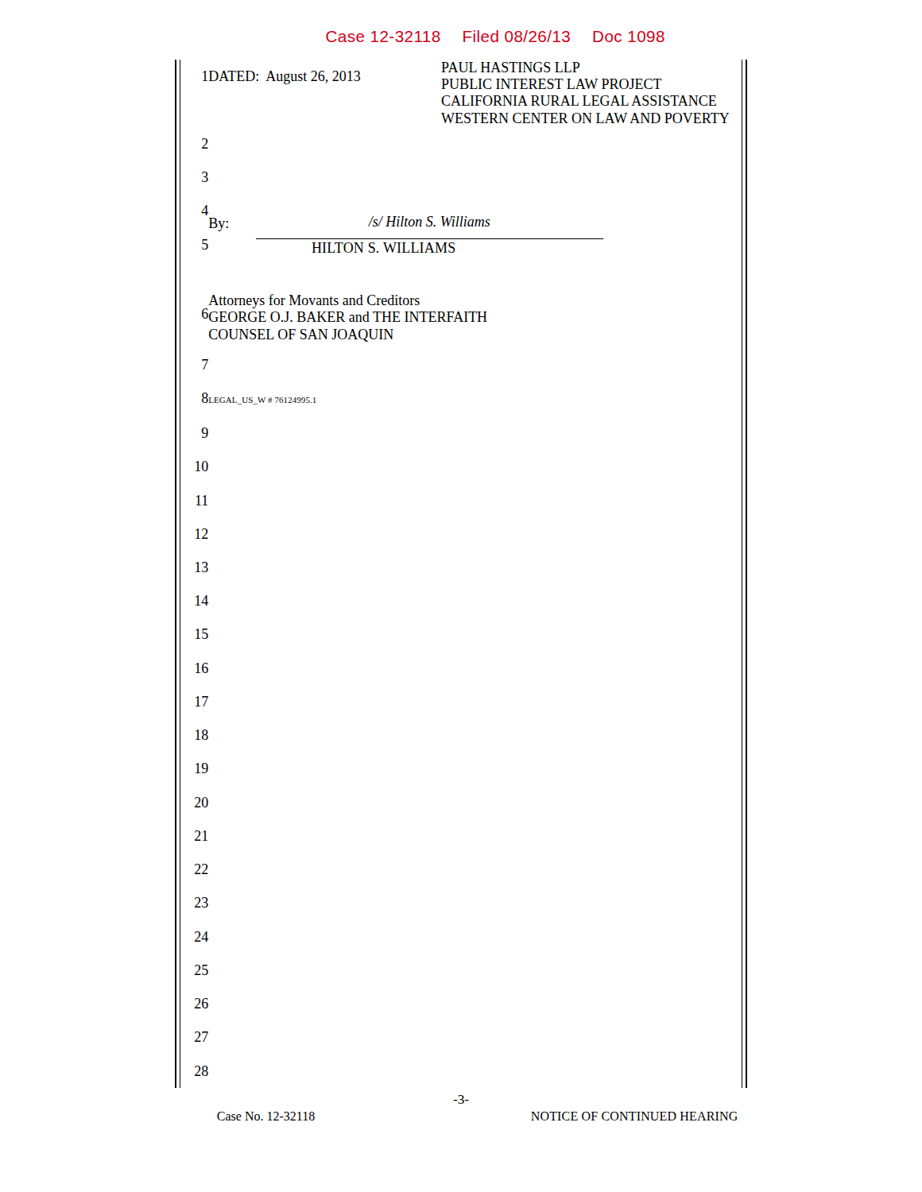Case 12-32118 Filed 08/26/13 Doc 1098
| 1 | DATED: August 26, 2013 PAUL HASTINGS LLP PUBLIC INTEREST LAW PROJECT CALIFORNIA RURAL LEGAL ASSISTANCE WESTERN CENTER ON LAW AND POVERTY |
| 2 | |
| 3 | |
| 4 | |
| 5 | By: /s/ Hilton S. Williams HILTON S. WILLIAMS |
| 6 | Attorneys for Movants and Creditors GEORGE O.J. BAKER and THE INTERFAITH COUNSEL OF SAN JOAQUIN |
| 7 | |
| 8 | LEGAL_US_W # 76124995.1 |
| 9 | |
| 10 | |
| 11 | |
| 12 | |
| 13 | |
| 14 | |
| 15 | |
| 16 | |
| 17 | |
| 18 | |
| 19 | |
| 20 | |
| 21 | |
| 22 | |
| 23 | |
| 24 | |
| 25 | |
| 26 | |
| 27 | |
| 28 | |
-3-
Case No. 12-32118
NOTICE OF CONTINUED HEARING